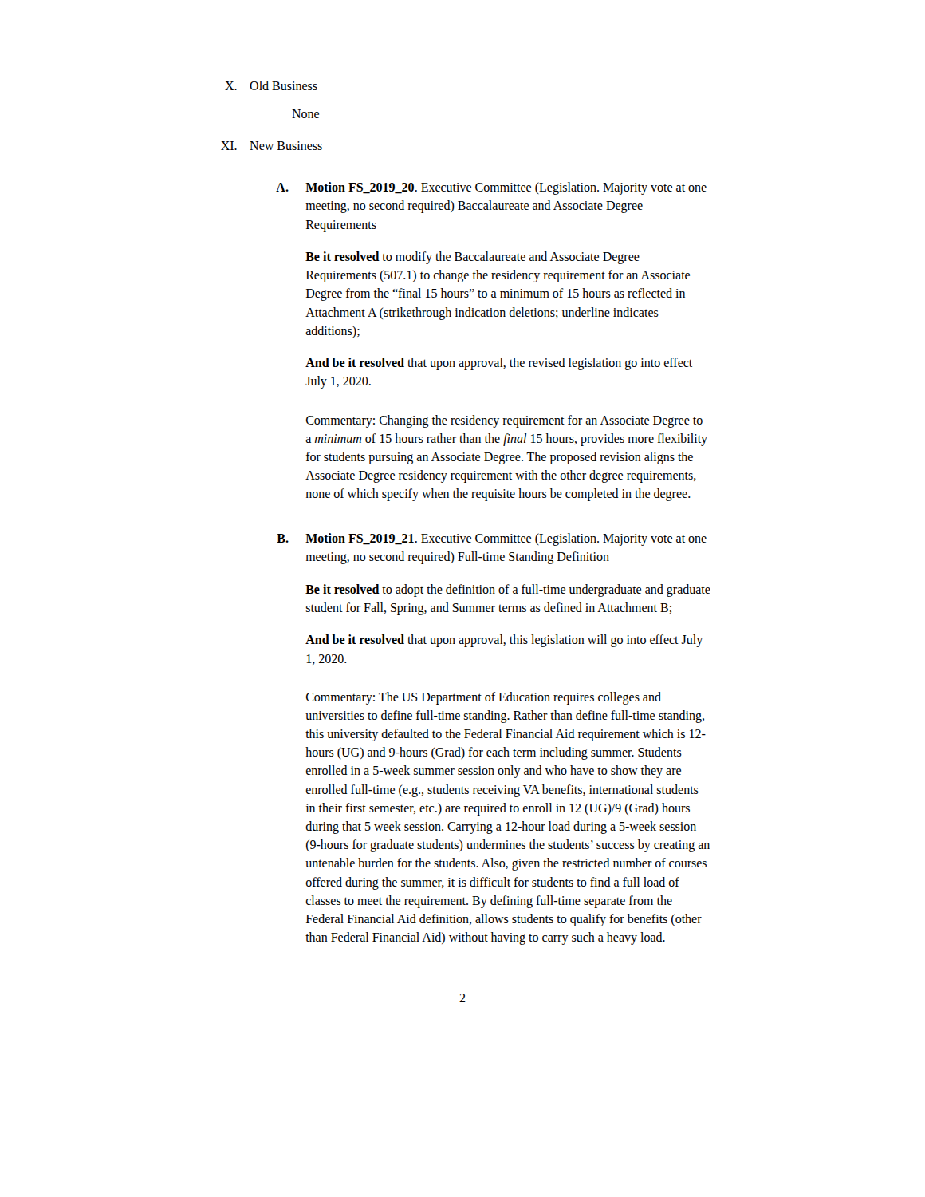Old Business
None
New Business
Motion FS_2019_20. Executive Committee (Legislation. Majority vote at one meeting, no second required) Baccalaureate and Associate Degree Requirements
Be it resolved to modify the Baccalaureate and Associate Degree Requirements (507.1) to change the residency requirement for an Associate Degree from the “final 15 hours” to a minimum of 15 hours as reflected in Attachment A (strikethrough indication deletions; underline indicates additions);
And be it resolved that upon approval, the revised legislation go into effect July 1, 2020.
Commentary: Changing the residency requirement for an Associate Degree to a minimum of 15 hours rather than the final 15 hours, provides more flexibility for students pursuing an Associate Degree. The proposed revision aligns the Associate Degree residency requirement with the other degree requirements, none of which specify when the requisite hours be completed in the degree.
Motion FS_2019_21. Executive Committee (Legislation. Majority vote at one meeting, no second required) Full-time Standing Definition
Be it resolved to adopt the definition of a full-time undergraduate and graduate student for Fall, Spring, and Summer terms as defined in Attachment B;
And be it resolved that upon approval, this legislation will go into effect July 1, 2020.
Commentary: The US Department of Education requires colleges and universities to define full-time standing. Rather than define full-time standing, this university defaulted to the Federal Financial Aid requirement which is 12-hours (UG) and 9-hours (Grad) for each term including summer. Students enrolled in a 5-week summer session only and who have to show they are enrolled full-time (e.g., students receiving VA benefits, international students in their first semester, etc.) are required to enroll in 12 (UG)/9 (Grad) hours during that 5 week session. Carrying a 12-hour load during a 5-week session (9-hours for graduate students) undermines the students’ success by creating an untenable burden for the students. Also, given the restricted number of courses offered during the summer, it is difficult for students to find a full load of classes to meet the requirement. By defining full-time separate from the Federal Financial Aid definition, allows students to qualify for benefits (other than Federal Financial Aid) without having to carry such a heavy load.
2